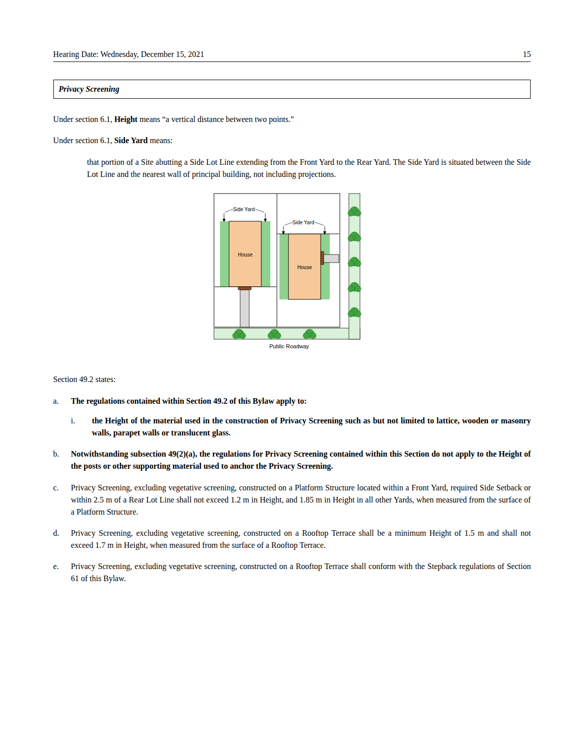Hearing Date: Wednesday, December 15, 2021 15
Privacy Screening
Under section 6.1, Height means “a vertical distance between two points.”
Under section 6.1, Side Yard means:
that portion of a Site abutting a Side Lot Line extending from the Front Yard to the Rear Yard. The Side Yard is situated between the Side Lot Line and the nearest wall of principal building, not including projections.
House House Side Yard Side Yard Public Roadway
Section 49.2 states:
a. The regulations contained within Section 49.2 of this Bylaw apply to:
i. the Height of the material used in the construction of Privacy Screening such as but not limited to lattice, wooden or masonry walls, parapet walls or translucent glass.
b. Notwithstanding subsection 49(2)(a), the regulations for Privacy Screening contained within this Section do not apply to the Height of the posts or other supporting material used to anchor the Privacy Screening.
c. Privacy Screening, excluding vegetative screening, constructed on a Platform Structure located within a Front Yard, required Side Setback or within 2.5 m of a Rear Lot Line shall not exceed 1.2 m in Height, and 1.85 m in Height in all other Yards, when measured from the surface of a Platform Structure.
d. Privacy Screening, excluding vegetative screening, constructed on a Rooftop Terrace shall be a minimum Height of 1.5 m and shall not exceed 1.7 m in Height, when measured from the surface of a Rooftop Terrace.
e. Privacy Screening, excluding vegetative screening, constructed on a Rooftop Terrace shall conform with the Stepback regulations of Section 61 of this Bylaw.